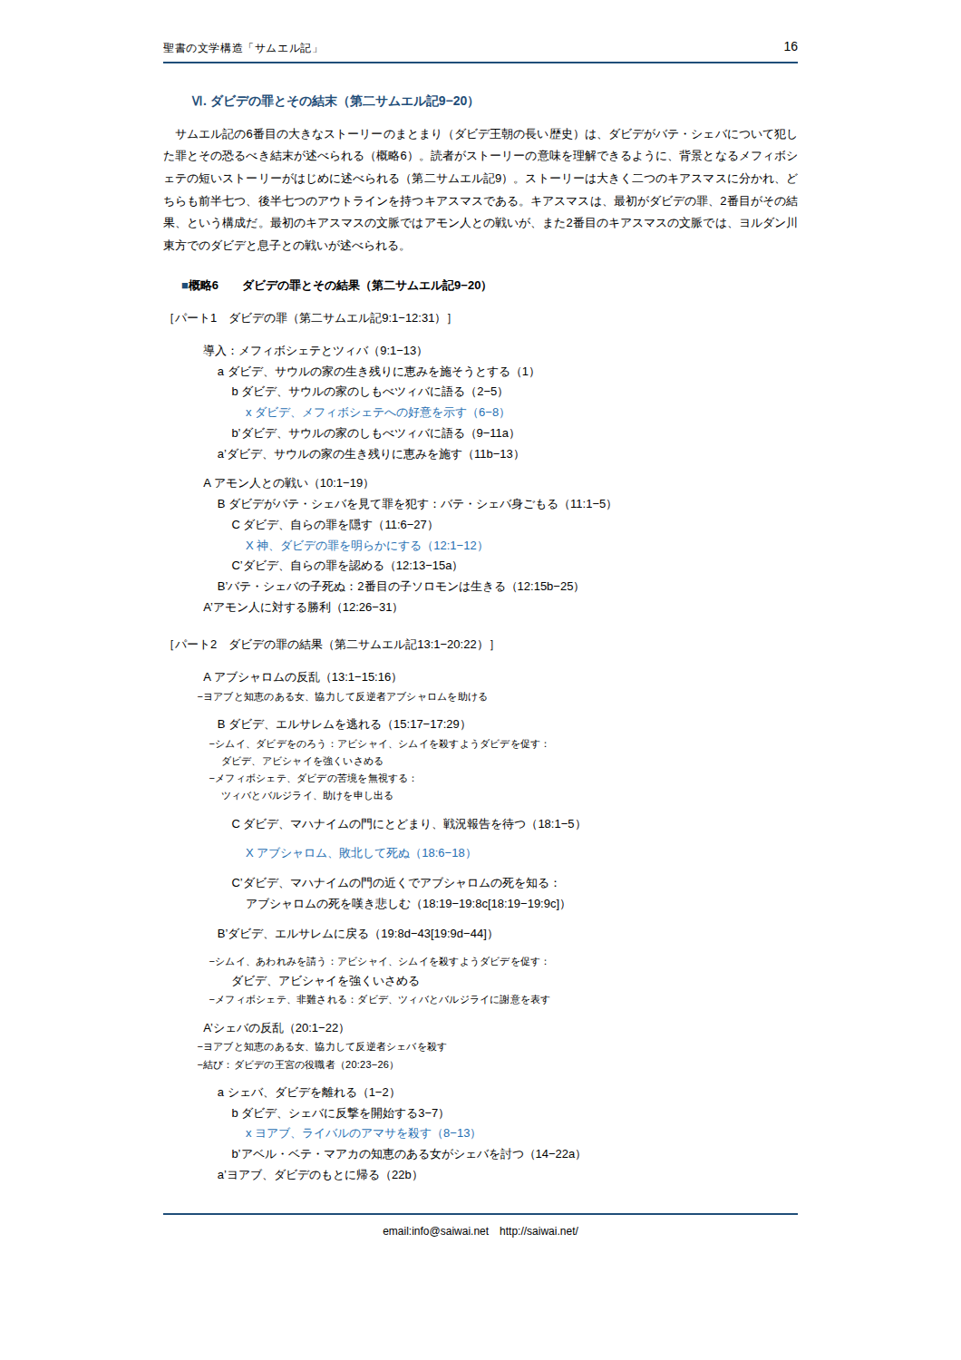聖書の文学構造「サムエル記」
16
Ⅵ. ダビデの罪とその結末（第二サムエル記9−20）
サムエル記の6番目の大きなストーリーのまとまり（ダビデ王朝の長い歴史）は、ダビデがバテ・シェバについて犯した罪とその恐るべき結末が述べられる（概略6）。読者がストーリーの意味を理解できるように、背景となるメフィボシェテの短いストーリーがはじめに述べられる（第二サムエル記9）。ストーリーは大きく二つのキアスマスに分かれ、どちらも前半七つ、後半七つのアウトラインを持つキアスマスである。キアスマスは、最初がダビデの罪、2番目がその結果、という構成だ。最初のキアスマスの文脈ではアモン人との戦いが、また2番目のキアスマスの文脈では、ヨルダン川東方でのダビデと息子との戦いが述べられる。
■概略6　　ダビデの罪とその結果（第二サムエル記9−20）
［パート1　ダビデの罪（第二サムエル記9:1−12:31）］
導入：メフィボシェテとツィバ（9:1−13）
a ダビデ、サウルの家の生き残りに恵みを施そうとする（1）
b ダビデ、サウルの家のしもべツィバに語る（2−5）
x ダビデ、メフィボシェテへの好意を示す（6−8）
b’ダビデ、サウルの家のしもべツィバに語る（9−11a）
a’ダビデ、サウルの家の生き残りに恵みを施す（11b−13）
A アモン人との戦い（10:1−19）
B ダビデがバテ・シェバを見て罪を犯す：バテ・シェバ身ごもる（11:1−5）
C ダビデ、自らの罪を隠す（11:6−27）
X 神、ダビデの罪を明らかにする（12:1−12）
C’ダビデ、自らの罪を認める（12:13−15a）
B’バテ・シェバの子死ぬ：2番目の子ソロモンは生きる（12:15b−25）
A’アモン人に対する勝利（12:26−31）
［パート2　ダビデの罪の結果（第二サムエル記13:1−20:22）］
A アブシャロムの反乱（13:1−15:16）
−ヨアブと知恵のある女、協力して反逆者アブシャロムを助ける
B ダビデ、エルサレムを逃れる（15:17−17:29）
−シムイ、ダビデをのろう：アビシャイ、シムイを殺すようダビデを促す：
ダビデ、アビシャイを強くいさめる
−メフィボシェテ、ダビデの苦境を無視する：
ツィバとバルジライ、助けを申し出る
C ダビデ、マハナイムの門にとどまり、戦況報告を待つ（18:1−5）
X アブシャロム、敗北して死ぬ（18:6−18）
C’ダビデ、マハナイムの門の近くでアブシャロムの死を知る：
アブシャロムの死を嘆き悲しむ（18:19−19:8c[18:19−19:9c]）
B’ダビデ、エルサレムに戻る（19:8d−43[19:9d−44]）
−シムイ、あわれみを請う：アビシャイ、シムイを殺すようダビデを促す：
ダビデ、アビシャイを強くいさめる
−メフィボシェテ、非難される：ダビデ、ツィバとバルジライに謝意を表す
A’シェバの反乱（20:1−22）
−ヨアブと知恵のある女、協力して反逆者シェバを殺す
−結び：ダビデの王宮の役職者（20:23−26）
a シェバ、ダビデを離れる（1−2）
b ダビデ、シェバに反撃を開始する3−7）
x ヨアブ、ライバルのアマサを殺す（8−13）
b’アベル・ベテ・マアカの知恵のある女がシェバを討つ（14−22a）
a’ヨアブ、ダビデのもとに帰る（22b）
email:info@saiwai.net　http://saiwai.net/